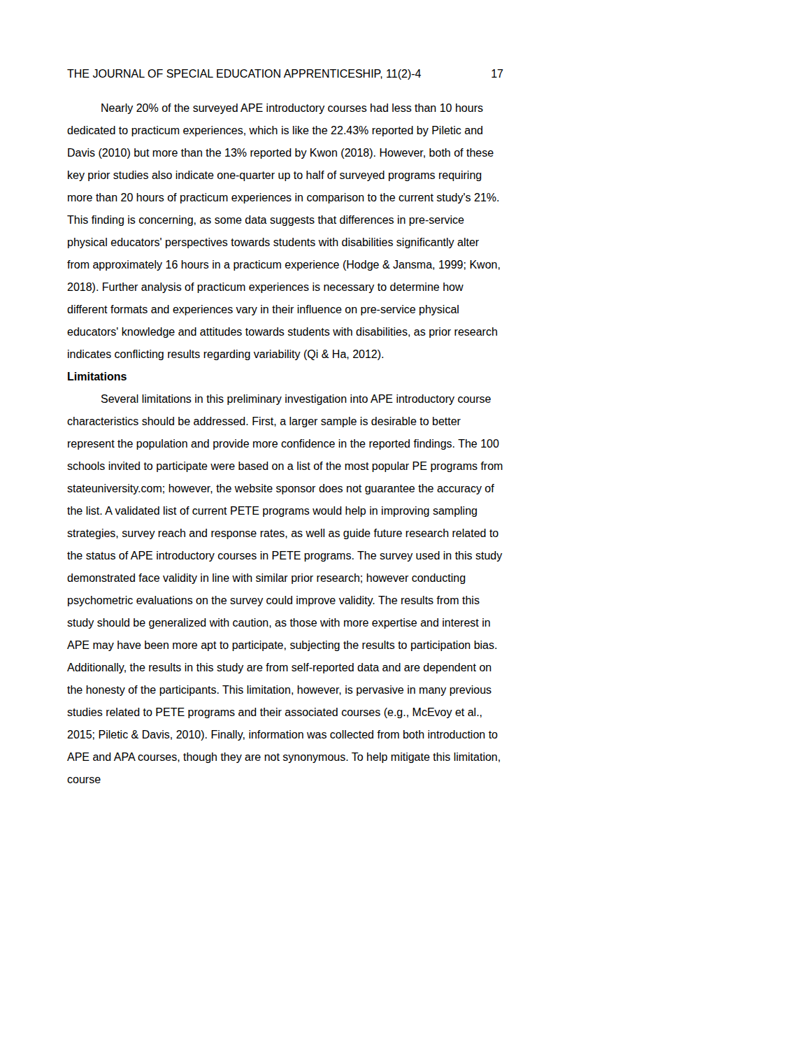The Journal of Special Education Apprenticeship, 11(2)-4 17
Nearly 20% of the surveyed APE introductory courses had less than 10 hours dedicated to practicum experiences, which is like the 22.43% reported by Piletic and Davis (2010) but more than the 13% reported by Kwon (2018). However, both of these key prior studies also indicate one-quarter up to half of surveyed programs requiring more than 20 hours of practicum experiences in comparison to the current study's 21%. This finding is concerning, as some data suggests that differences in pre-service physical educators' perspectives towards students with disabilities significantly alter from approximately 16 hours in a practicum experience (Hodge & Jansma, 1999; Kwon, 2018). Further analysis of practicum experiences is necessary to determine how different formats and experiences vary in their influence on pre-service physical educators' knowledge and attitudes towards students with disabilities, as prior research indicates conflicting results regarding variability (Qi & Ha, 2012).
Limitations
Several limitations in this preliminary investigation into APE introductory course characteristics should be addressed. First, a larger sample is desirable to better represent the population and provide more confidence in the reported findings. The 100 schools invited to participate were based on a list of the most popular PE programs from stateuniversity.com; however, the website sponsor does not guarantee the accuracy of the list. A validated list of current PETE programs would help in improving sampling strategies, survey reach and response rates, as well as guide future research related to the status of APE introductory courses in PETE programs. The survey used in this study demonstrated face validity in line with similar prior research; however conducting psychometric evaluations on the survey could improve validity. The results from this study should be generalized with caution, as those with more expertise and interest in APE may have been more apt to participate, subjecting the results to participation bias. Additionally, the results in this study are from self-reported data and are dependent on the honesty of the participants. This limitation, however, is pervasive in many previous studies related to PETE programs and their associated courses (e.g., McEvoy et al., 2015; Piletic & Davis, 2010). Finally, information was collected from both introduction to APE and APA courses, though they are not synonymous. To help mitigate this limitation, course